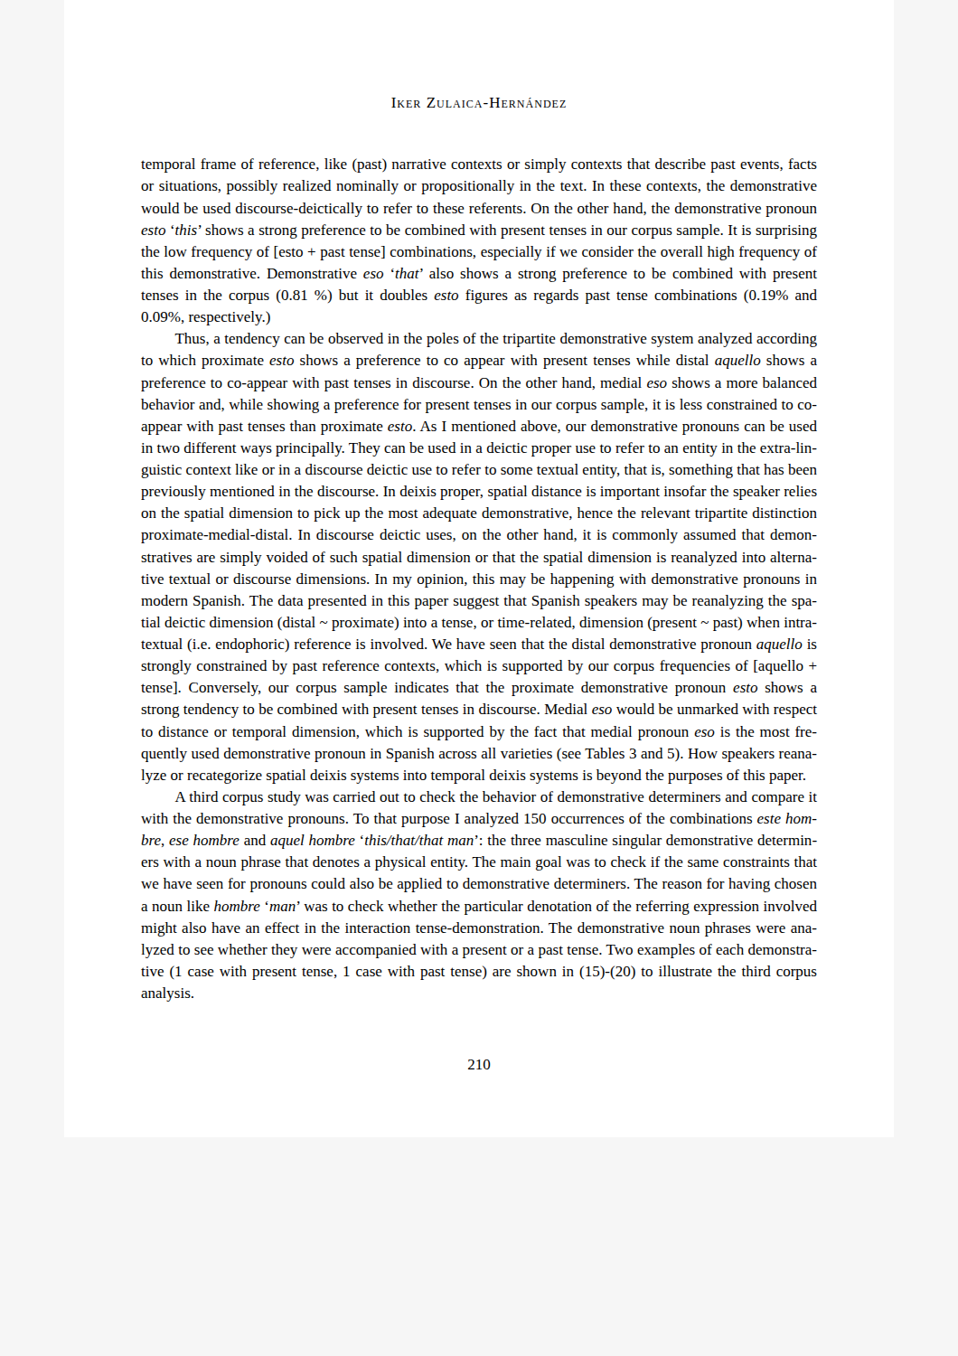Iker Zulaica-Hernández
temporal frame of reference, like (past) narrative contexts or simply contexts that describe past events, facts or situations, possibly realized nominally or propositionally in the text. In these contexts, the demonstrative would be used discourse-deictically to refer to these referents. On the other hand, the demonstrative pronoun esto ‘this’ shows a strong preference to be combined with present tenses in our corpus sample. It is surprising the low frequency of [esto + past tense] combinations, especially if we consider the overall high frequency of this demonstrative. Demonstrative eso ‘that’ also shows a strong preference to be combined with present tenses in the corpus (0.81 %) but it doubles esto figures as regards past tense combinations (0.19% and 0.09%, respectively.)
Thus, a tendency can be observed in the poles of the tripartite demonstrative system analyzed according to which proximate esto shows a preference to co appear with present tenses while distal aquello shows a preference to co-appear with past tenses in discourse. On the other hand, medial eso shows a more balanced behavior and, while showing a preference for present tenses in our corpus sample, it is less constrained to co-appear with past tenses than proximate esto. As I mentioned above, our demonstrative pronouns can be used in two different ways principally. They can be used in a deictic proper use to refer to an entity in the extra-linguistic context like or in a discourse deictic use to refer to some textual entity, that is, something that has been previously mentioned in the discourse. In deixis proper, spatial distance is important insofar the speaker relies on the spatial dimension to pick up the most adequate demonstrative, hence the relevant tripartite distinction proximate-medial-distal. In discourse deictic uses, on the other hand, it is commonly assumed that demonstratives are simply voided of such spatial dimension or that the spatial dimension is reanalyzed into alternative textual or discourse dimensions. In my opinion, this may be happening with demonstrative pronouns in modern Spanish. The data presented in this paper suggest that Spanish speakers may be reanalyzing the spatial deictic dimension (distal ~ proximate) into a tense, or time-related, dimension (present ~ past) when intra-textual (i.e. endophoric) reference is involved. We have seen that the distal demonstrative pronoun aquello is strongly constrained by past reference contexts, which is supported by our corpus frequencies of [aquello + tense]. Conversely, our corpus sample indicates that the proximate demonstrative pronoun esto shows a strong tendency to be combined with present tenses in discourse. Medial eso would be unmarked with respect to distance or temporal dimension, which is supported by the fact that medial pronoun eso is the most frequently used demonstrative pronoun in Spanish across all varieties (see Tables 3 and 5). How speakers reanalyze or recategorize spatial deixis systems into temporal deixis systems is beyond the purposes of this paper.
A third corpus study was carried out to check the behavior of demonstrative determiners and compare it with the demonstrative pronouns. To that purpose I analyzed 150 occurrences of the combinations este hombre, ese hombre and aquel hombre ‘this/that/that man’: the three masculine singular demonstrative determiners with a noun phrase that denotes a physical entity. The main goal was to check if the same constraints that we have seen for pronouns could also be applied to demonstrative determiners. The reason for having chosen a noun like hombre ‘man’ was to check whether the particular denotation of the referring expression involved might also have an effect in the interaction tense-demonstration. The demonstrative noun phrases were analyzed to see whether they were accompanied with a present or a past tense. Two examples of each demonstrative (1 case with present tense, 1 case with past tense) are shown in (15)-(20) to illustrate the third corpus analysis.
210